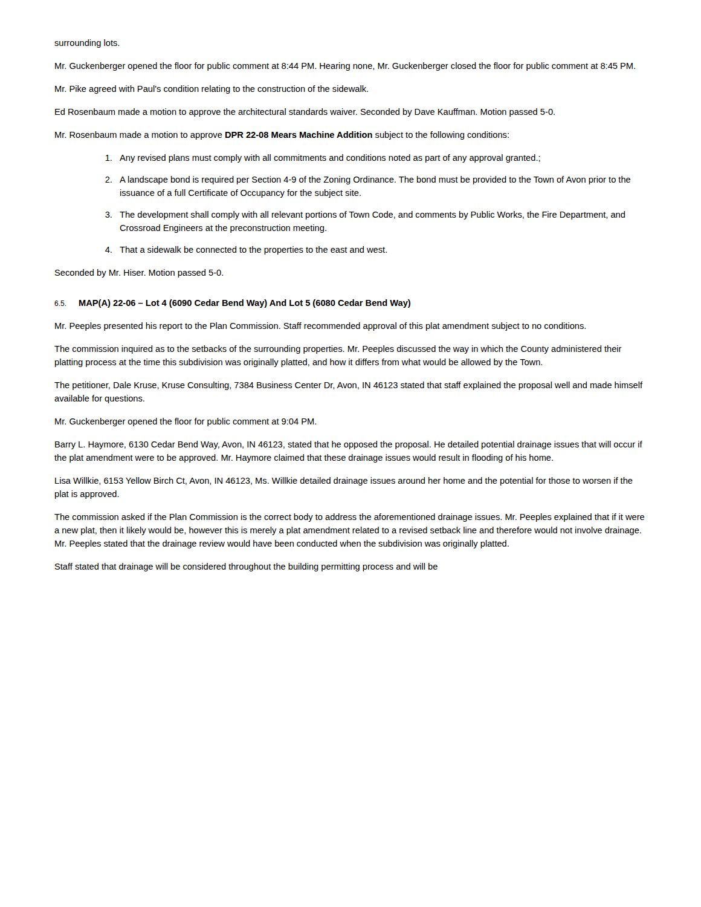surrounding lots.
Mr. Guckenberger opened the floor for public comment at 8:44 PM. Hearing none, Mr. Guckenberger closed the floor for public comment at 8:45 PM.
Mr. Pike agreed with Paul's condition relating to the construction of the sidewalk.
Ed Rosenbaum made a motion to approve the architectural standards waiver. Seconded by Dave Kauffman. Motion passed 5-0.
Mr. Rosenbaum made a motion to approve DPR 22-08 Mears Machine Addition subject to the following conditions:
Any revised plans must comply with all commitments and conditions noted as part of any approval granted.;
A landscape bond is required per Section 4-9 of the Zoning Ordinance. The bond must be provided to the Town of Avon prior to the issuance of a full Certificate of Occupancy for the subject site.
The development shall comply with all relevant portions of Town Code, and comments by Public Works, the Fire Department, and Crossroad Engineers at the preconstruction meeting.
That a sidewalk be connected to the properties to the east and west.
Seconded by Mr. Hiser. Motion passed 5-0.
6.5. MAP(A) 22-06 – Lot 4 (6090 Cedar Bend Way) And Lot 5 (6080 Cedar Bend Way)
Mr. Peeples presented his report to the Plan Commission. Staff recommended approval of this plat amendment subject to no conditions.
The commission inquired as to the setbacks of the surrounding properties. Mr. Peeples discussed the way in which the County administered their platting process at the time this subdivision was originally platted, and how it differs from what would be allowed by the Town.
The petitioner, Dale Kruse, Kruse Consulting, 7384 Business Center Dr, Avon, IN 46123 stated that staff explained the proposal well and made himself available for questions.
Mr. Guckenberger opened the floor for public comment at 9:04 PM.
Barry L. Haymore, 6130 Cedar Bend Way, Avon, IN 46123, stated that he opposed the proposal. He detailed potential drainage issues that will occur if the plat amendment were to be approved. Mr. Haymore claimed that these drainage issues would result in flooding of his home.
Lisa Willkie, 6153 Yellow Birch Ct, Avon, IN 46123, Ms. Willkie detailed drainage issues around her home and the potential for those to worsen if the plat is approved.
The commission asked if the Plan Commission is the correct body to address the aforementioned drainage issues. Mr. Peeples explained that if it were a new plat, then it likely would be, however this is merely a plat amendment related to a revised setback line and therefore would not involve drainage. Mr. Peeples stated that the drainage review would have been conducted when the subdivision was originally platted.
Staff stated that drainage will be considered throughout the building permitting process and will be